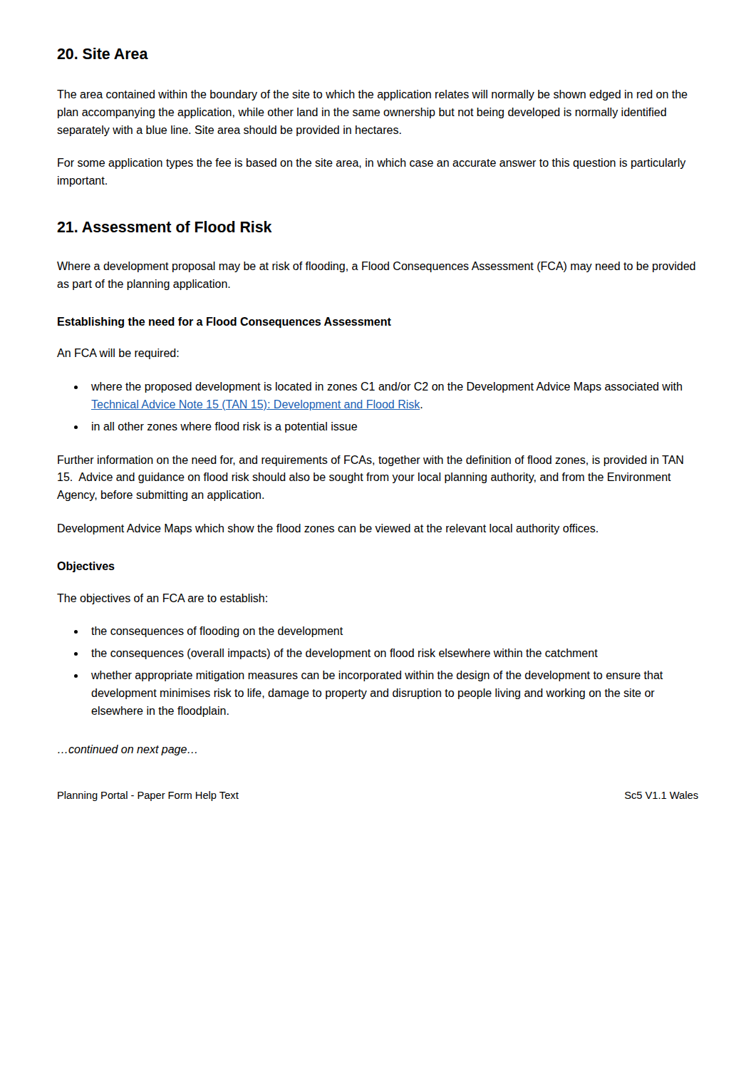20. Site Area
The area contained within the boundary of the site to which the application relates will normally be shown edged in red on the plan accompanying the application, while other land in the same ownership but not being developed is normally identified separately with a blue line. Site area should be provided in hectares.
For some application types the fee is based on the site area, in which case an accurate answer to this question is particularly important.
21. Assessment of Flood Risk
Where a development proposal may be at risk of flooding, a Flood Consequences Assessment (FCA) may need to be provided as part of the planning application.
Establishing the need for a Flood Consequences Assessment
An FCA will be required:
where the proposed development is located in zones C1 and/or C2 on the Development Advice Maps associated with Technical Advice Note 15 (TAN 15): Development and Flood Risk.
in all other zones where flood risk is a potential issue
Further information on the need for, and requirements of FCAs, together with the definition of flood zones, is provided in TAN 15. Advice and guidance on flood risk should also be sought from your local planning authority, and from the Environment Agency, before submitting an application.
Development Advice Maps which show the flood zones can be viewed at the relevant local authority offices.
Objectives
The objectives of an FCA are to establish:
the consequences of flooding on the development
the consequences (overall impacts) of the development on flood risk elsewhere within the catchment
whether appropriate mitigation measures can be incorporated within the design of the development to ensure that development minimises risk to life, damage to property and disruption to people living and working on the site or elsewhere in the floodplain.
…continued on next page…
Planning Portal - Paper Form Help Text Sc5 V1.1 Wales